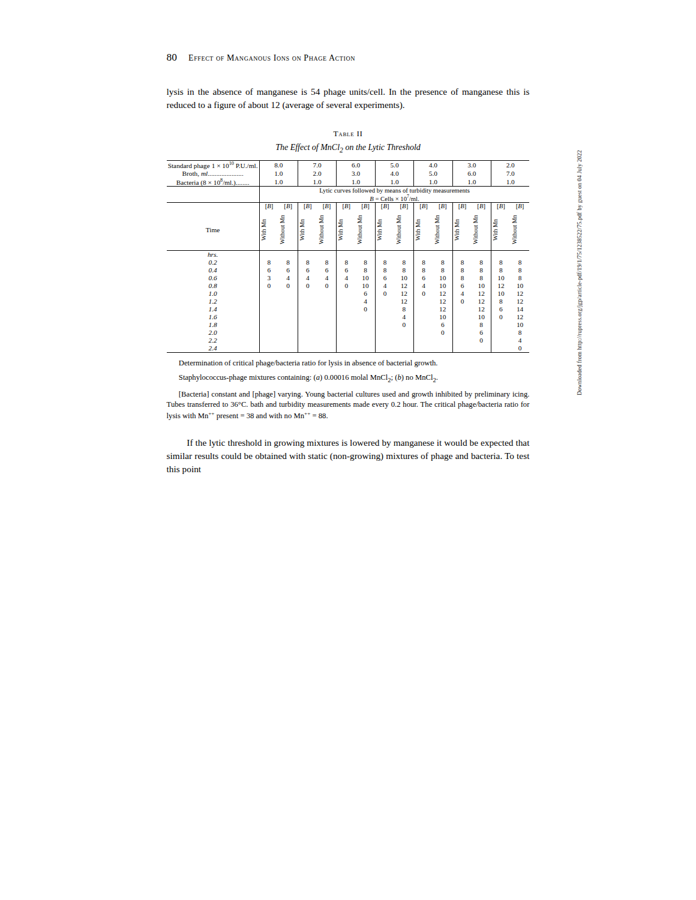Downloaded from http://rupress.org/jgp/article-pdf/19/1/75/1238522/75.pdf by guest on 04 July 2022
80 Effect of Manganous Ions on Phage Action
lysis in the absence of manganese is 54 phage units/cell. In the presence of manganese this is reduced to a figure of about 12 (average of several experiments).
Table II
The Effect of MnCl2 on the Lytic Threshold
| Standard phage 1 × 10 10 P.U./ml. | 8.0 | 7.0 | 6.0 | 5.0 | 4.0 | 3.0 | 2.0 |
| Broth, ml ..................... | 1.0 | 2.0 | 3.0 | 4.0 | 5.0 | 6.0 | 7.0 |
| Bacteria (8 × 10 8 /ml.)........ | 1.0 | 1.0 | 1.0 | 1.0 | 1.0 | 1.0 | 1.0 |
| | Lytic curves followed by means of turbidity measurements B = Cells × 10 7 /ml. |
| | [ B ] | [ B ] | [ B ] | [ B ] | [ B ] | [ B ] | [ B ] | [ B ] | [ B ] | [ B ] | [ B ] | [ B ] | [ B ] | [ B ] |
| Time | With Mn | Without Mn | With Mn | Without Mn | With Mn | Without Mn | With Mn | Without Mn | With Mn | Without Mn | With Mn | Without Mn | With Mn | Without Mn |
| hrs. | | | | | | | | | | | | | | |
| 0.2 | 8 | 8 | 8 | 8 | 8 | 8 | 8 | 8 | 8 | 8 | 8 | 8 | 8 | 8 |
| 0.4 | 6 | 6 | 6 | 6 | 6 | 8 | 8 | 8 | 8 | 8 | 8 | 8 | 8 | 8 |
| 0.6 | 3 | 4 | 4 | 4 | 4 | 10 | 6 | 10 | 6 | 10 | 8 | 8 | 10 | 8 |
| 0.8 | 0 | 0 | 0 | 0 | 0 | 10 | 4 | 12 | 4 | 10 | 6 | 10 | 12 | 10 |
| 1.0 | | | | | | 6 | 0 | 12 | 0 | 12 | 4 | 12 | 10 | 12 |
| 1.2 | | | | | | 4 | | 12 | | 12 | 0 | 12 | 8 | 12 |
| 1.4 | | | | | | 0 | | 8 | | 12 | | 12 | 6 | 14 |
| 1.6 | | | | | | | | 4 | | 10 | | 10 | 0 | 12 |
| 1.8 | | | | | | | | 0 | | 6 | | 8 | | 10 |
| 2.0 | | | | | | | | | | 0 | | 6 | | 8 |
| 2.2 | | | | | | | | | | | | 0 | | 4 |
| 2.4 | | | | | | | | | | | | | | 0 |
Determination of critical phage/bacteria ratio for lysis in absence of bacterial growth.
Staphylococcus-phage mixtures containing: (a) 0.00016 molal MnCl2; (b) no MnCl2.
[Bacteria] constant and [phage] varying. Young bacterial cultures used and growth inhibited by preliminary icing. Tubes transferred to 36°C. bath and turbidity measurements made every 0.2 hour. The critical phage/bacteria ratio for lysis with Mn++ present = 38 and with no Mn++ = 88.
If the lytic threshold in growing mixtures is lowered by manganese it would be expected that similar results could be obtained with static (non-growing) mixtures of phage and bacteria. To test this point